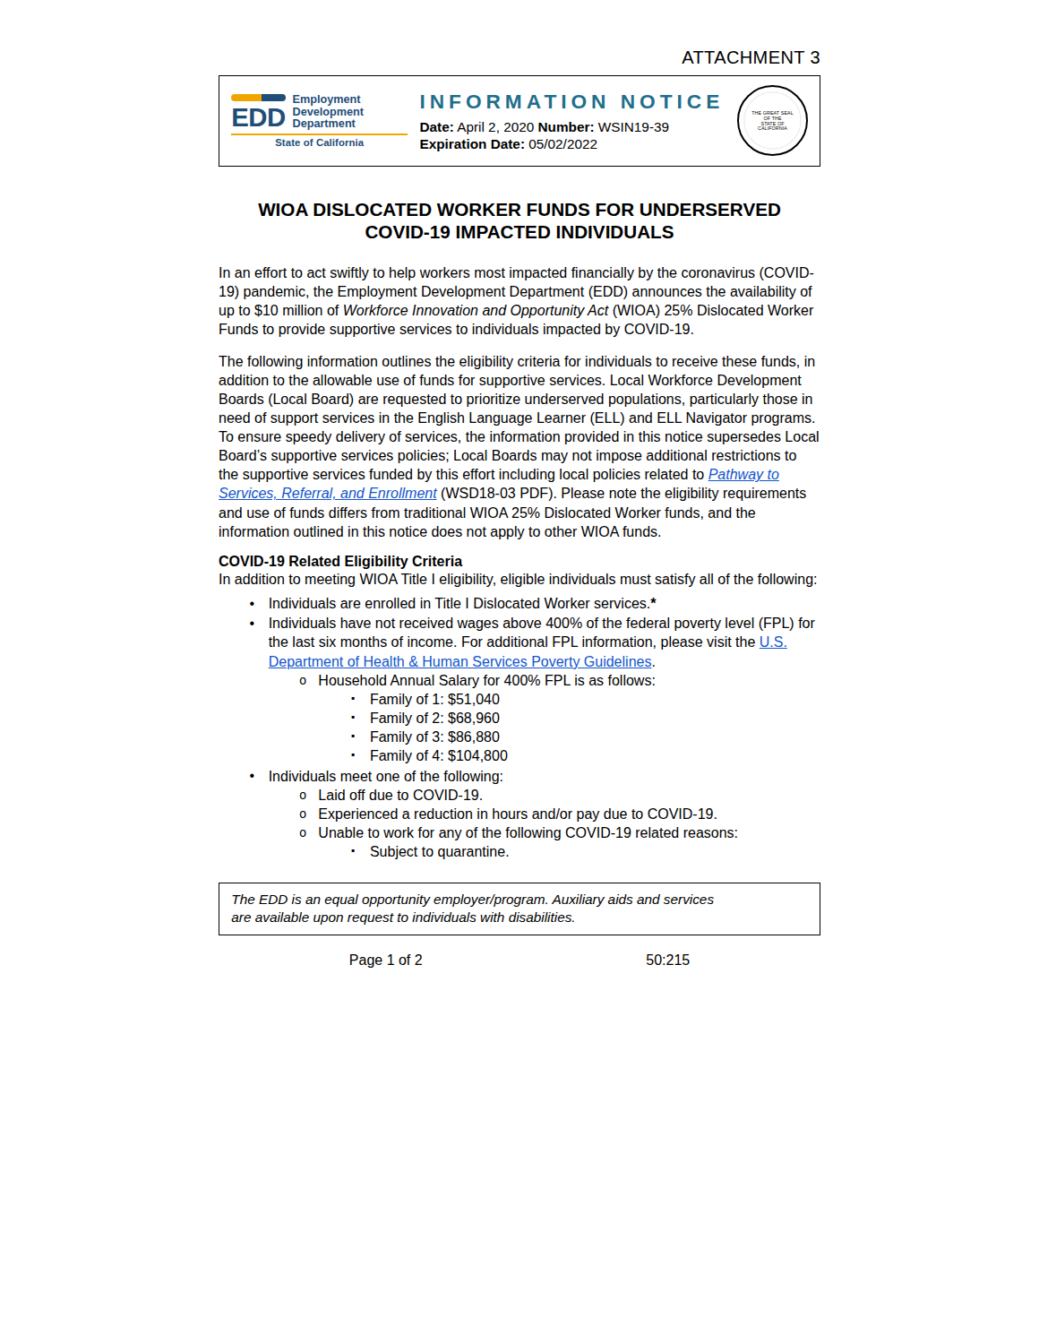ATTACHMENT 3
EDD
Employment
Development
Department
State of California
INFORMATION NOTICE
Date: April 2, 2020 Number: WSIN19-39
Expiration Date: 05/02/2022
THE GREAT SEAL
OF THE
STATE OF
CALIFORNIA
WIOA DISLOCATED WORKER FUNDS FOR UNDERSERVED
COVID-19 IMPACTED INDIVIDUALS
In an effort to act swiftly to help workers most impacted financially by the coronavirus (COVID-19) pandemic, the Employment Development Department (EDD) announces the availability of up to $10 million of Workforce Innovation and Opportunity Act (WIOA) 25% Dislocated Worker Funds to provide supportive services to individuals impacted by COVID-19.
The following information outlines the eligibility criteria for individuals to receive these funds, in addition to the allowable use of funds for supportive services. Local Workforce Development Boards (Local Board) are requested to prioritize underserved populations, particularly those in need of support services in the English Language Learner (ELL) and ELL Navigator programs. To ensure speedy delivery of services, the information provided in this notice supersedes Local Board’s supportive services policies; Local Boards may not impose additional restrictions to the supportive services funded by this effort including local policies related to Pathway to Services, Referral, and Enrollment (WSD18-03 PDF). Please note the eligibility requirements and use of funds differs from traditional WIOA 25% Dislocated Worker funds, and the information outlined in this notice does not apply to other WIOA funds.
COVID-19 Related Eligibility Criteria
In addition to meeting WIOA Title I eligibility, eligible individuals must satisfy all of the following:
Individuals are enrolled in Title I Dislocated Worker services.*
Individuals have not received wages above 400% of the federal poverty level (FPL) for the last six months of income. For additional FPL information, please visit the U.S. Department of Health & Human Services Poverty Guidelines.
Household Annual Salary for 400% FPL is as follows:
Family of 1: $51,040
Family of 2: $68,960
Family of 3: $86,880
Family of 4: $104,800
Individuals meet one of the following:
Laid off due to COVID-19.
Experienced a reduction in hours and/or pay due to COVID-19.
Unable to work for any of the following COVID-19 related reasons:
Subject to quarantine.
The EDD is an equal opportunity employer/program. Auxiliary aids and services
are available upon request to individuals with disabilities.
Page 1 of 2
50:215